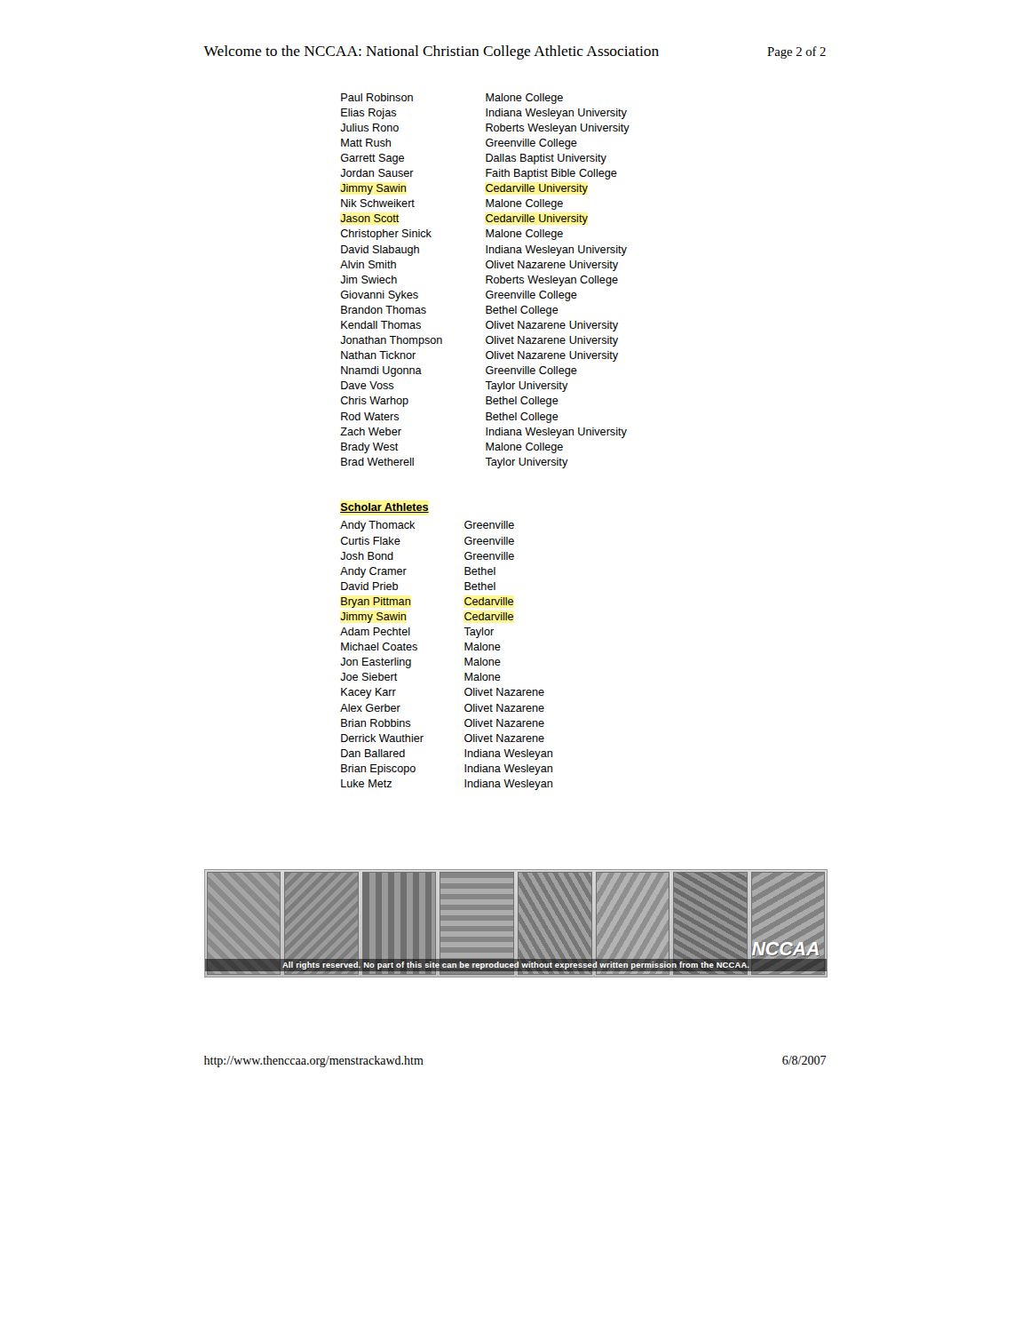Welcome to the NCCAA: National Christian College Athletic Association
Page 2 of 2
| Paul Robinson | Malone College |
| Elias Rojas | Indiana Wesleyan University |
| Julius Rono | Roberts Wesleyan University |
| Matt Rush | Greenville College |
| Garrett Sage | Dallas Baptist University |
| Jordan Sauser | Faith Baptist Bible College |
| Jimmy Sawin | Cedarville University |
| Nik Schweikert | Malone College |
| Jason Scott | Cedarville University |
| Christopher Sinick | Malone College |
| David Slabaugh | Indiana Wesleyan University |
| Alvin Smith | Olivet Nazarene University |
| Jim Swiech | Roberts Wesleyan College |
| Giovanni Sykes | Greenville College |
| Brandon Thomas | Bethel College |
| Kendall Thomas | Olivet Nazarene University |
| Jonathan Thompson | Olivet Nazarene University |
| Nathan Ticknor | Olivet Nazarene University |
| Nnamdi Ugonna | Greenville College |
| Dave Voss | Taylor University |
| Chris Warhop | Bethel College |
| Rod Waters | Bethel College |
| Zach Weber | Indiana Wesleyan University |
| Brady West | Malone College |
| Brad Wetherell | Taylor University |
Scholar Athletes
| Andy Thomack | Greenville |
| Curtis Flake | Greenville |
| Josh Bond | Greenville |
| Andy Cramer | Bethel |
| David Prieb | Bethel |
| Bryan Pittman | Cedarville |
| Jimmy Sawin | Cedarville |
| Adam Pechtel | Taylor |
| Michael Coates | Malone |
| Jon Easterling | Malone |
| Joe Siebert | Malone |
| Kacey Karr | Olivet Nazarene |
| Alex Gerber | Olivet Nazarene |
| Brian Robbins | Olivet Nazarene |
| Derrick Wauthier | Olivet Nazarene |
| Dan Ballared | Indiana Wesleyan |
| Brian Episcopo | Indiana Wesleyan |
| Luke Metz | Indiana Wesleyan |
All rights reserved. No part of this site can be reproduced without expressed written permission from the NCCAA.
NCCAA
http://www.thenccaa.org/menstrackawd.htm
6/8/2007